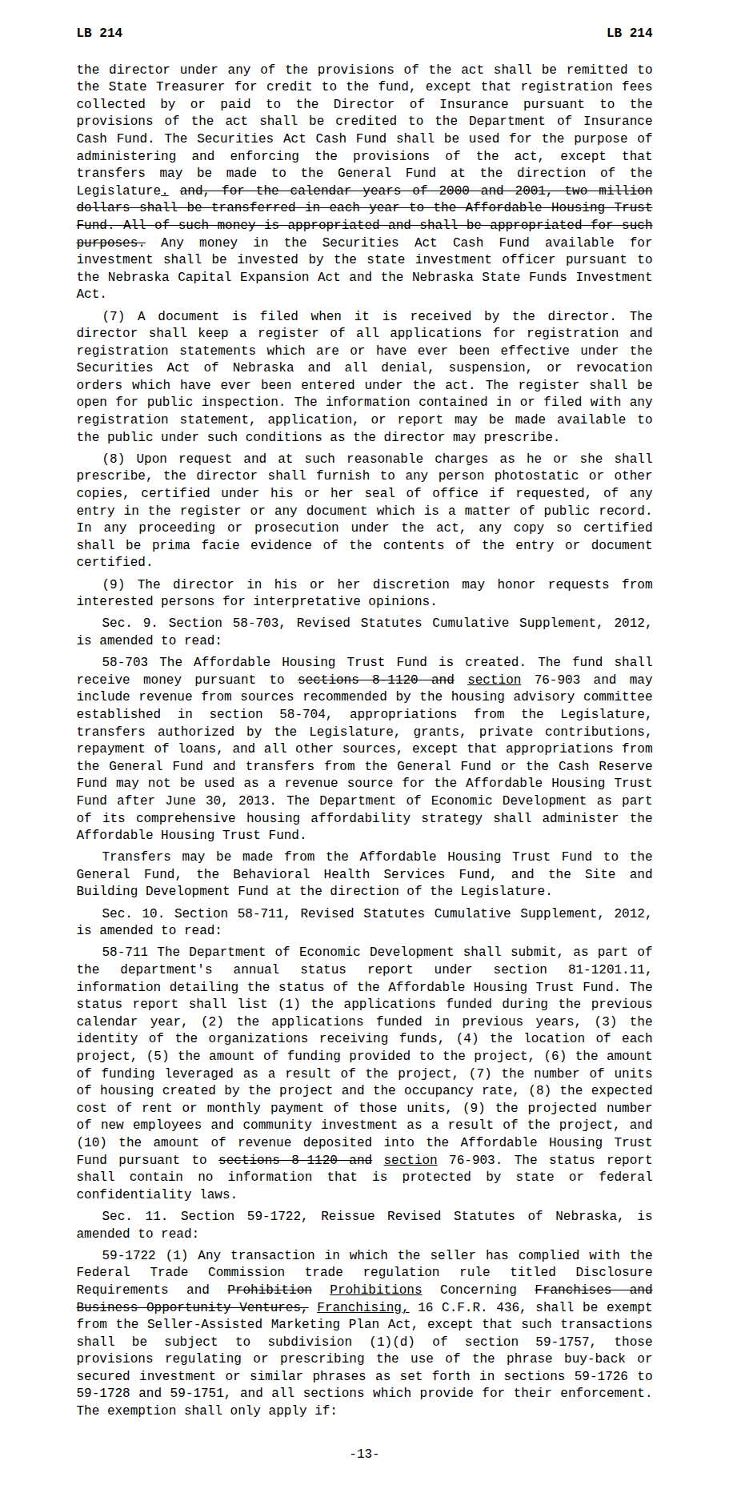LB 214 LB 214
the director under any of the provisions of the act shall be remitted to the State Treasurer for credit to the fund, except that registration fees collected by or paid to the Director of Insurance pursuant to the provisions of the act shall be credited to the Department of Insurance Cash Fund. The Securities Act Cash Fund shall be used for the purpose of administering and enforcing the provisions of the act, except that transfers may be made to the General Fund at the direction of the Legislature. and, for the calendar years of 2000 and 2001, two million dollars shall be transferred in each year to the Affordable Housing Trust Fund. All of such money is appropriated and shall be appropriated for such purposes. Any money in the Securities Act Cash Fund available for investment shall be invested by the state investment officer pursuant to the Nebraska Capital Expansion Act and the Nebraska State Funds Investment Act.
(7) A document is filed when it is received by the director. The director shall keep a register of all applications for registration and registration statements which are or have ever been effective under the Securities Act of Nebraska and all denial, suspension, or revocation orders which have ever been entered under the act. The register shall be open for public inspection. The information contained in or filed with any registration statement, application, or report may be made available to the public under such conditions as the director may prescribe.
(8) Upon request and at such reasonable charges as he or she shall prescribe, the director shall furnish to any person photostatic or other copies, certified under his or her seal of office if requested, of any entry in the register or any document which is a matter of public record. In any proceeding or prosecution under the act, any copy so certified shall be prima facie evidence of the contents of the entry or document certified.
(9) The director in his or her discretion may honor requests from interested persons for interpretative opinions.
Sec. 9. Section 58-703, Revised Statutes Cumulative Supplement, 2012, is amended to read:
58-703 The Affordable Housing Trust Fund is created. The fund shall receive money pursuant to sections 8-1120 and section 76-903 and may include revenue from sources recommended by the housing advisory committee established in section 58-704, appropriations from the Legislature, transfers authorized by the Legislature, grants, private contributions, repayment of loans, and all other sources, except that appropriations from the General Fund and transfers from the General Fund or the Cash Reserve Fund may not be used as a revenue source for the Affordable Housing Trust Fund after June 30, 2013. The Department of Economic Development as part of its comprehensive housing affordability strategy shall administer the Affordable Housing Trust Fund.
Transfers may be made from the Affordable Housing Trust Fund to the General Fund, the Behavioral Health Services Fund, and the Site and Building Development Fund at the direction of the Legislature.
Sec. 10. Section 58-711, Revised Statutes Cumulative Supplement, 2012, is amended to read:
58-711 The Department of Economic Development shall submit, as part of the department's annual status report under section 81-1201.11, information detailing the status of the Affordable Housing Trust Fund. The status report shall list (1) the applications funded during the previous calendar year, (2) the applications funded in previous years, (3) the identity of the organizations receiving funds, (4) the location of each project, (5) the amount of funding provided to the project, (6) the amount of funding leveraged as a result of the project, (7) the number of units of housing created by the project and the occupancy rate, (8) the expected cost of rent or monthly payment of those units, (9) the projected number of new employees and community investment as a result of the project, and (10) the amount of revenue deposited into the Affordable Housing Trust Fund pursuant to sections 8-1120 and section 76-903. The status report shall contain no information that is protected by state or federal confidentiality laws.
Sec. 11. Section 59-1722, Reissue Revised Statutes of Nebraska, is amended to read:
59-1722 (1) Any transaction in which the seller has complied with the Federal Trade Commission trade regulation rule titled Disclosure Requirements and Prohibition Prohibitions Concerning Franchises and Business Opportunity Ventures, Franchising, 16 C.F.R. 436, shall be exempt from the Seller-Assisted Marketing Plan Act, except that such transactions shall be subject to subdivision (1)(d) of section 59-1757, those provisions regulating or prescribing the use of the phrase buy-back or secured investment or similar phrases as set forth in sections 59-1726 to 59-1728 and 59-1751, and all sections which provide for their enforcement. The exemption shall only apply if:
-13-